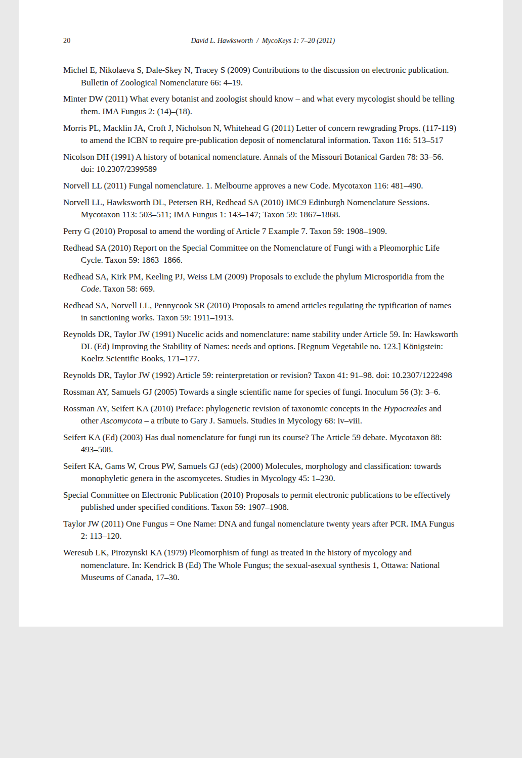20 David L. Hawksworth / MycoKeys 1: 7–20 (2011)
Michel E, Nikolaeva S, Dale-Skey N, Tracey S (2009) Contributions to the discussion on electronic publication. Bulletin of Zoological Nomenclature 66: 4–19.
Minter DW (2011) What every botanist and zoologist should know – and what every mycologist should be telling them. IMA Fungus 2: (14)–(18).
Morris PL, Macklin JA, Croft J, Nicholson N, Whitehead G (2011) Letter of concern rewgrading Props. (117-119) to amend the ICBN to require pre-publication deposit of nomenclatural information. Taxon 116: 513–517
Nicolson DH (1991) A history of botanical nomenclature. Annals of the Missouri Botanical Garden 78: 33–56. doi: 10.2307/2399589
Norvell LL (2011) Fungal nomenclature. 1. Melbourne approves a new Code. Mycotaxon 116: 481–490.
Norvell LL, Hawksworth DL, Petersen RH, Redhead SA (2010) IMC9 Edinburgh Nomenclature Sessions. Mycotaxon 113: 503–511; IMA Fungus 1: 143–147; Taxon 59: 1867–1868.
Perry G (2010) Proposal to amend the wording of Article 7 Example 7. Taxon 59: 1908–1909.
Redhead SA (2010) Report on the Special Committee on the Nomenclature of Fungi with a Pleomorphic Life Cycle. Taxon 59: 1863–1866.
Redhead SA, Kirk PM, Keeling PJ, Weiss LM (2009) Proposals to exclude the phylum Microsporidia from the Code. Taxon 58: 669.
Redhead SA, Norvell LL, Pennycook SR (2010) Proposals to amend articles regulating the typification of names in sanctioning works. Taxon 59: 1911–1913.
Reynolds DR, Taylor JW (1991) Nucelic acids and nomenclature: name stability under Article 59. In: Hawksworth DL (Ed) Improving the Stability of Names: needs and options. [Regnum Vegetabile no. 123.] Königstein: Koeltz Scientific Books, 171–177.
Reynolds DR, Taylor JW (1992) Article 59: reinterpretation or revision? Taxon 41: 91–98. doi: 10.2307/1222498
Rossman AY, Samuels GJ (2005) Towards a single scientific name for species of fungi. Inoculum 56 (3): 3–6.
Rossman AY, Seifert KA (2010) Preface: phylogenetic revision of taxonomic concepts in the Hypocreales and other Ascomycota – a tribute to Gary J. Samuels. Studies in Mycology 68: iv–viii.
Seifert KA (Ed) (2003) Has dual nomenclature for fungi run its course? The Article 59 debate. Mycotaxon 88: 493–508.
Seifert KA, Gams W, Crous PW, Samuels GJ (eds) (2000) Molecules, morphology and classification: towards monophyletic genera in the ascomycetes. Studies in Mycology 45: 1–230.
Special Committee on Electronic Publication (2010) Proposals to permit electronic publications to be effectively published under specified conditions. Taxon 59: 1907–1908.
Taylor JW (2011) One Fungus = One Name: DNA and fungal nomenclature twenty years after PCR. IMA Fungus 2: 113–120.
Weresub LK, Pirozynski KA (1979) Pleomorphism of fungi as treated in the history of mycology and nomenclature. In: Kendrick B (Ed) The Whole Fungus; the sexual-asexual synthesis 1, Ottawa: National Museums of Canada, 17–30.